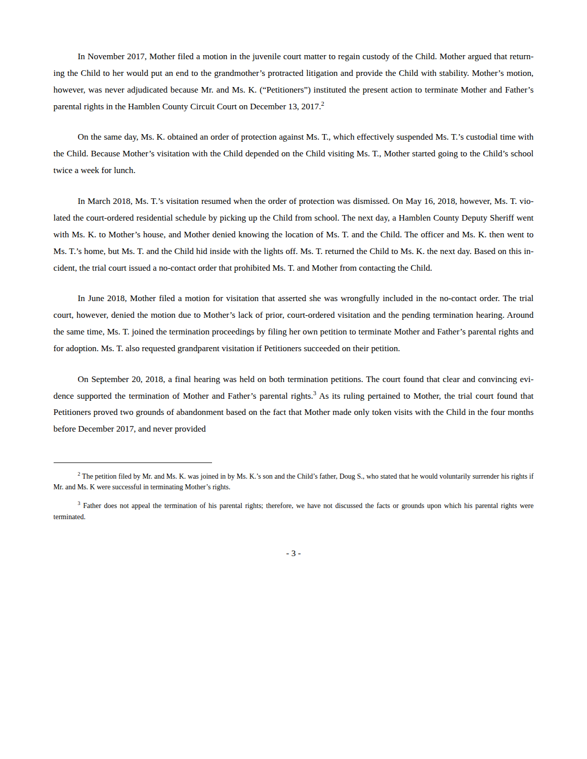In November 2017, Mother filed a motion in the juvenile court matter to regain custody of the Child. Mother argued that returning the Child to her would put an end to the grandmother’s protracted litigation and provide the Child with stability. Mother’s motion, however, was never adjudicated because Mr. and Ms. K. (“Petitioners”) instituted the present action to terminate Mother and Father’s parental rights in the Hamblen County Circuit Court on December 13, 2017.2
On the same day, Ms. K. obtained an order of protection against Ms. T., which effectively suspended Ms. T.’s custodial time with the Child. Because Mother’s visitation with the Child depended on the Child visiting Ms. T., Mother started going to the Child’s school twice a week for lunch.
In March 2018, Ms. T.’s visitation resumed when the order of protection was dismissed. On May 16, 2018, however, Ms. T. violated the court-ordered residential schedule by picking up the Child from school. The next day, a Hamblen County Deputy Sheriff went with Ms. K. to Mother’s house, and Mother denied knowing the location of Ms. T. and the Child. The officer and Ms. K. then went to Ms. T.’s home, but Ms. T. and the Child hid inside with the lights off. Ms. T. returned the Child to Ms. K. the next day. Based on this incident, the trial court issued a no-contact order that prohibited Ms. T. and Mother from contacting the Child.
In June 2018, Mother filed a motion for visitation that asserted she was wrongfully included in the no-contact order. The trial court, however, denied the motion due to Mother’s lack of prior, court-ordered visitation and the pending termination hearing. Around the same time, Ms. T. joined the termination proceedings by filing her own petition to terminate Mother and Father’s parental rights and for adoption. Ms. T. also requested grandparent visitation if Petitioners succeeded on their petition.
On September 20, 2018, a final hearing was held on both termination petitions. The court found that clear and convincing evidence supported the termination of Mother and Father’s parental rights.3 As its ruling pertained to Mother, the trial court found that Petitioners proved two grounds of abandonment based on the fact that Mother made only token visits with the Child in the four months before December 2017, and never provided
2 The petition filed by Mr. and Ms. K. was joined in by Ms. K.’s son and the Child’s father, Doug S., who stated that he would voluntarily surrender his rights if Mr. and Ms. K were successful in terminating Mother’s rights.
3 Father does not appeal the termination of his parental rights; therefore, we have not discussed the facts or grounds upon which his parental rights were terminated.
- 3 -